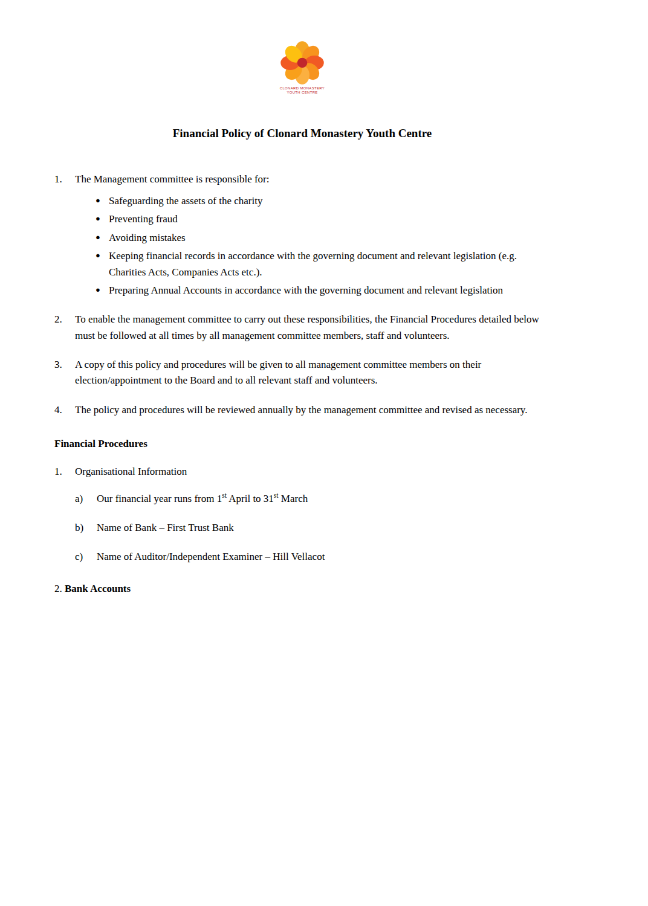CLONARD MONASTERY YOUTH CENTRE
Financial Policy of Clonard Monastery Youth Centre
1. The Management committee is responsible for:
Safeguarding the assets of the charity
Preventing fraud
Avoiding mistakes
Keeping financial records in accordance with the governing document and relevant legislation (e.g. Charities Acts, Companies Acts etc.).
Preparing Annual Accounts in accordance with the governing document and relevant legislation
2. To enable the management committee to carry out these responsibilities, the Financial Procedures detailed below must be followed at all times by all management committee members, staff and volunteers.
3. A copy of this policy and procedures will be given to all management committee members on their election/appointment to the Board and to all relevant staff and volunteers.
4. The policy and procedures will be reviewed annually by the management committee and revised as necessary.
Financial Procedures
1. Organisational Information
a) Our financial year runs from 1st April to 31st March
b) Name of Bank – First Trust Bank
c) Name of Auditor/Independent Examiner – Hill Vellacot
2. Bank Accounts